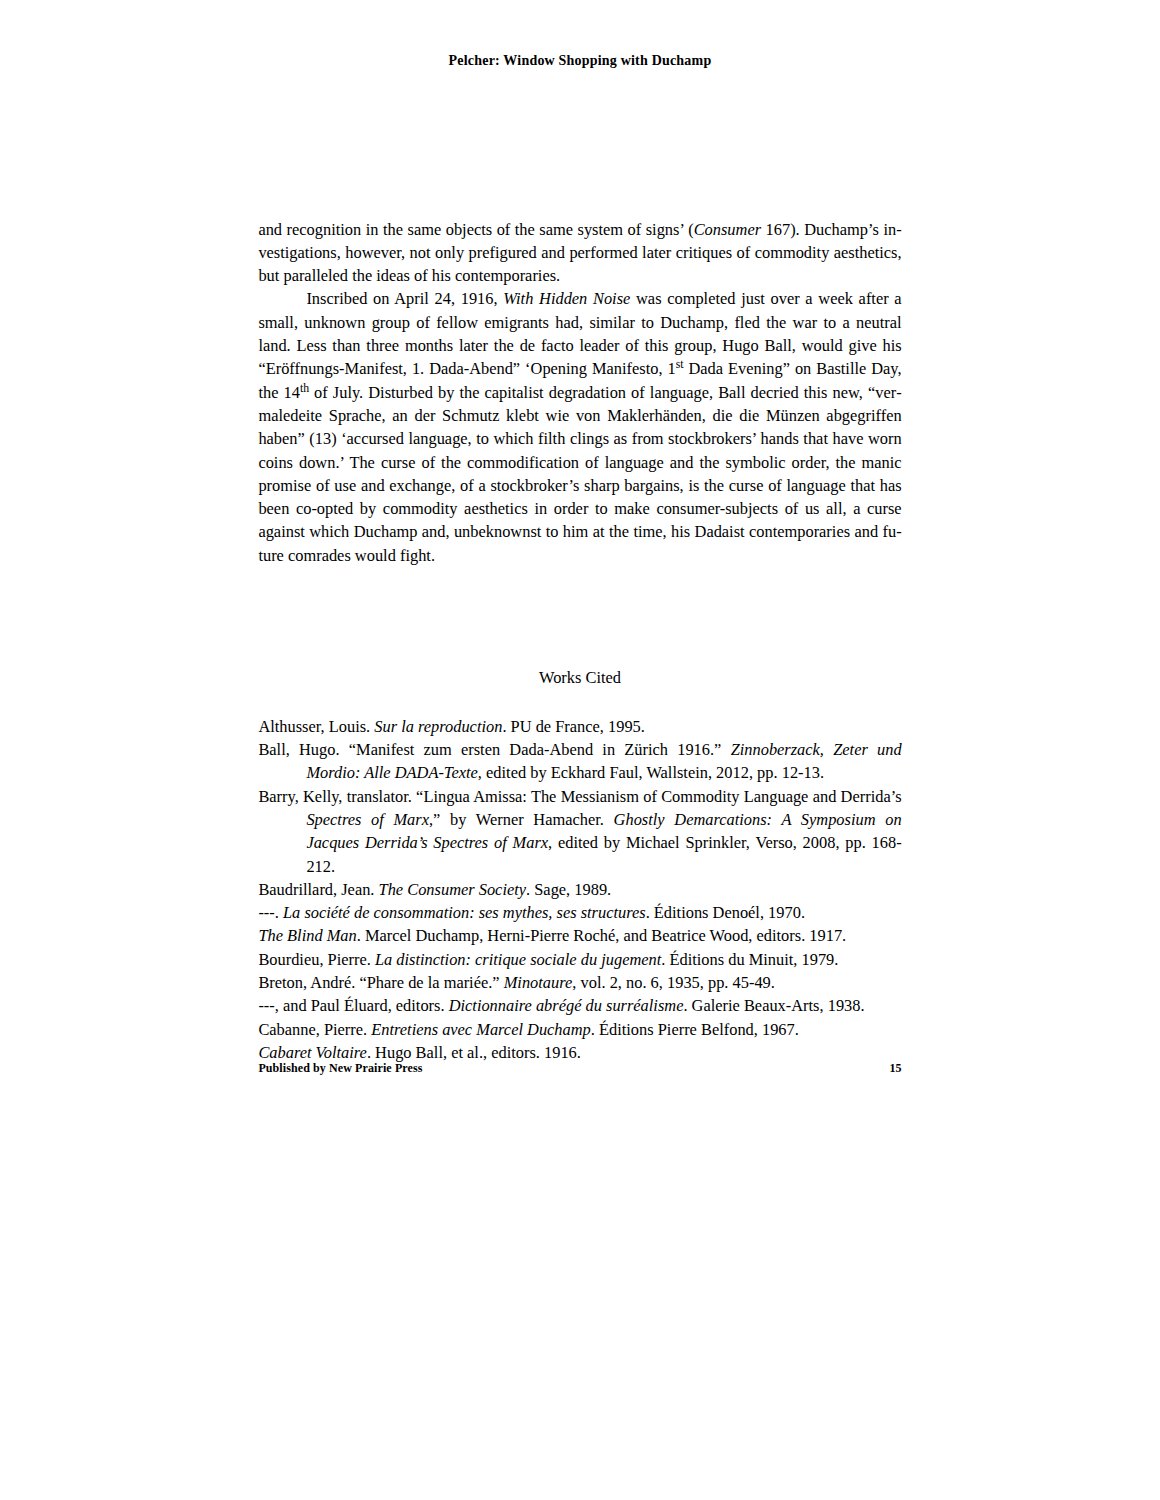Pelcher: Window Shopping with Duchamp
and recognition in the same objects of the same system of signs’ (Consumer 167). Duchamp’s investigations, however, not only prefigured and performed later critiques of commodity aesthetics, but paralleled the ideas of his contemporaries.
Inscribed on April 24, 1916, With Hidden Noise was completed just over a week after a small, unknown group of fellow emigrants had, similar to Duchamp, fled the war to a neutral land. Less than three months later the de facto leader of this group, Hugo Ball, would give his “Eröffnungs-Manifest, 1. Dada-Abend” ‘Opening Manifesto, 1st Dada Evening” on Bastille Day, the 14th of July. Disturbed by the capitalist degradation of language, Ball decried this new, “vermaledeite Sprache, an der Schmutz klebt wie von Maklerhänden, die die Münzen abgegriffen haben” (13) ‘accursed language, to which filth clings as from stockbrokers’ hands that have worn coins down.’ The curse of the commodification of language and the symbolic order, the manic promise of use and exchange, of a stockbroker’s sharp bargains, is the curse of language that has been co-opted by commodity aesthetics in order to make consumer-subjects of us all, a curse against which Duchamp and, unbeknownst to him at the time, his Dadaist contemporaries and future comrades would fight.
Works Cited
Althusser, Louis. Sur la reproduction. PU de France, 1995.
Ball, Hugo. “Manifest zum ersten Dada-Abend in Zürich 1916.” Zinnoberzack, Zeter und Mordio: Alle DADA-Texte, edited by Eckhard Faul, Wallstein, 2012, pp. 12-13.
Barry, Kelly, translator. “Lingua Amissa: The Messianism of Commodity Language and Derrida’s Spectres of Marx,” by Werner Hamacher. Ghostly Demarcations: A Symposium on Jacques Derrida’s Spectres of Marx, edited by Michael Sprinkler, Verso, 2008, pp. 168-212.
Baudrillard, Jean. The Consumer Society. Sage, 1989.
---. La société de consommation: ses mythes, ses structures. Éditions Denoél, 1970.
The Blind Man. Marcel Duchamp, Herni-Pierre Roché, and Beatrice Wood, editors. 1917.
Bourdieu, Pierre. La distinction: critique sociale du jugement. Éditions du Minuit, 1979.
Breton, André. “Phare de la mariée.” Minotaure, vol. 2, no. 6, 1935, pp. 45-49.
---, and Paul Éluard, editors. Dictionnaire abrégé du surréalisme. Galerie Beaux-Arts, 1938.
Cabanne, Pierre. Entretiens avec Marcel Duchamp. Éditions Pierre Belfond, 1967.
Cabaret Voltaire. Hugo Ball, et al., editors. 1916.
Published by New Prairie Press 15